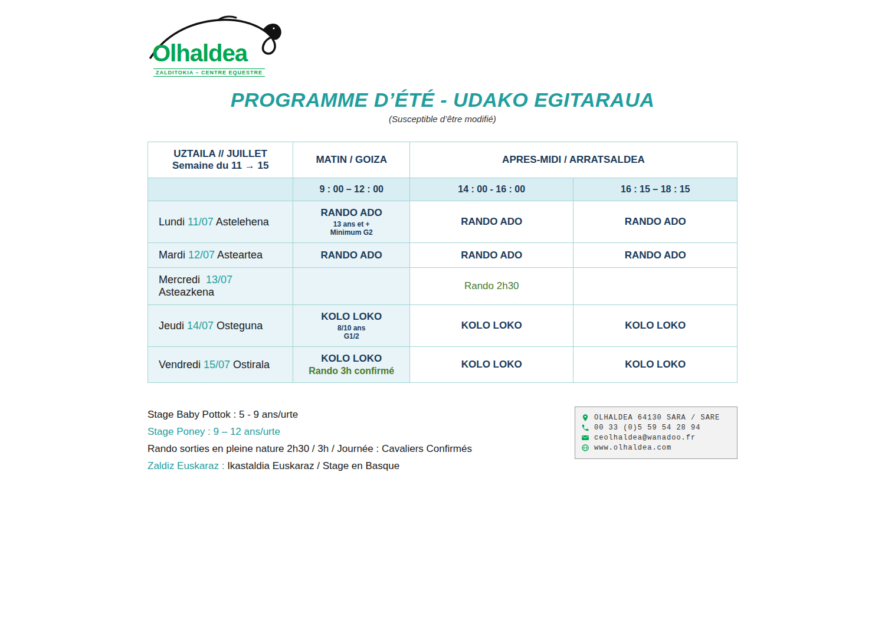Olhaldea
ZALDITOKIA – CENTRE EQUESTRE
Programme d’été - Udako egitaraua
(Susceptible d’être modifié)
| UZTAILA // JUILLET Semaine du 11 → 15 | MATIN / GOIZA | APRES-MIDI / ARRATSALDEA |
| --- | --- | --- |
| | 9 : 00 – 12 : 00 | 14 : 00 - 16 : 00 | 16 : 15 – 18 : 15 |
| Lundi 11/07 Astelehena | RANDO ADO 13 ans et + Minimum G2 | RANDO ADO | RANDO ADO |
| Mardi 12/07 Asteartea | RANDO ADO | RANDO ADO | RANDO ADO |
| Mercredi 13/07 Asteazkena | | Rando 2h30 | |
| Jeudi 14/07 Osteguna | KOLO LOKO 8/10 ans G1/2 | KOLO LOKO | KOLO LOKO |
| Vendredi 15/07 Ostirala | KOLO LOKO Rando 3h confirmé | KOLO LOKO | KOLO LOKO |
Stage Baby Pottok : 5 - 9 ans/urte
Stage Poney : 9 – 12 ans/urte
Rando sorties en pleine nature 2h30 / 3h / Journée : Cavaliers Confirmés
Zaldiz Euskaraz : Ikastaldia Euskaraz / Stage en Basque
OLHALDEA 64130 SARA / SARE
00 33 (0)5 59 54 28 94
ceolhaldea@wanadoo.fr
www.olhaldea.com